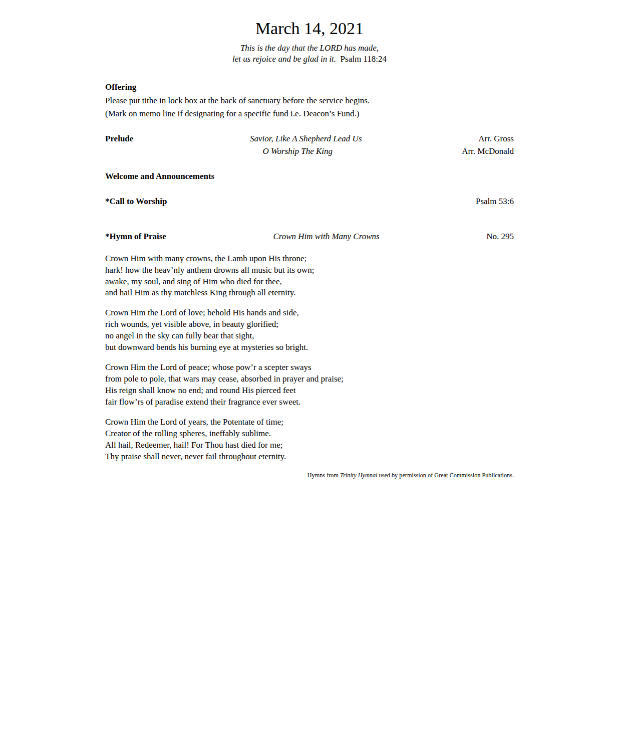March 14, 2021
This is the day that the LORD has made,
let us rejoice and be glad in it. Psalm 118:24
Offering
Please put tithe in lock box at the back of sanctuary before the service begins.
(Mark on memo line if designating for a specific fund i.e. Deacon’s Fund.)
Prelude Savior, Like A Shepherd Lead Us Arr. Gross
Prelude O Worship The King Arr. McDonald
Welcome and Announcements
*Call to Worship Psalm 53:6
*Hymn of Praise Crown Him with Many Crowns No. 295
Crown Him with many crowns, the Lamb upon His throne;
hark! how the heav’nly anthem drowns all music but its own;
awake, my soul, and sing of Him who died for thee,
and hail Him as thy matchless King through all eternity.
Crown Him the Lord of love; behold His hands and side,
rich wounds, yet visible above, in beauty glorified;
no angel in the sky can fully bear that sight,
but downward bends his burning eye at mysteries so bright.
Crown Him the Lord of peace; whose pow’r a scepter sways
from pole to pole, that wars may cease, absorbed in prayer and praise;
His reign shall know no end; and round His pierced feet
fair flow’rs of paradise extend their fragrance ever sweet.
Crown Him the Lord of years, the Potentate of time;
Creator of the rolling spheres, ineffably sublime.
All hail, Redeemer, hail! For Thou hast died for me;
Thy praise shall never, never fail throughout eternity.
Hymns from Trinity Hymnal used by permission of Great Commission Publications.